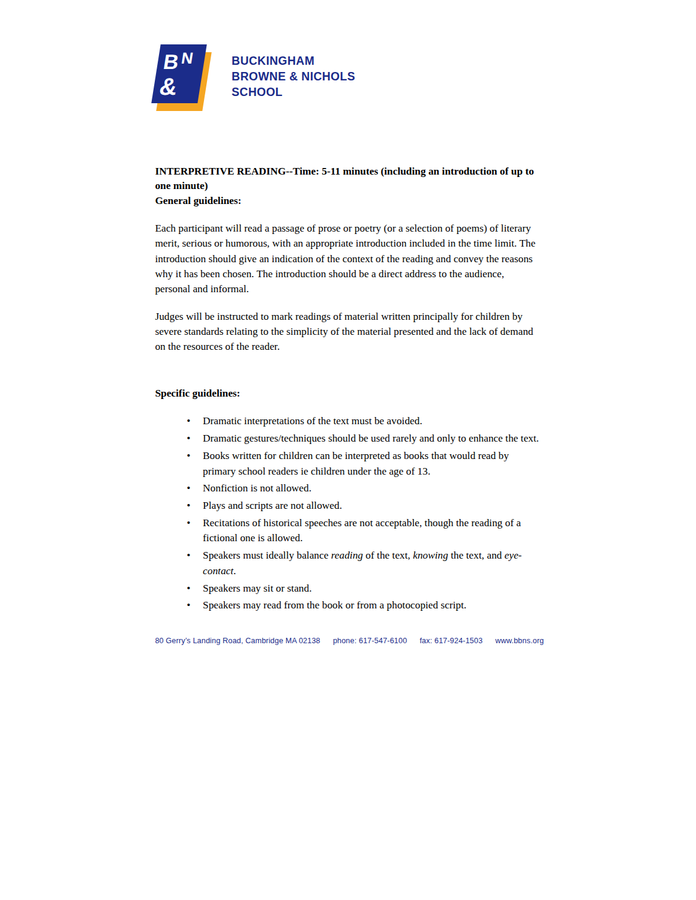B N &
Buckingham
Browne & Nichols
School
INTERPRETIVE READING--Time: 5-11 minutes (including an introduction of up to one minute)
General guidelines:
Each participant will read a passage of prose or poetry (or a selection of poems) of literary merit, serious or humorous, with an appropriate introduction included in the time limit. The introduction should give an indication of the context of the reading and convey the reasons why it has been chosen. The introduction should be a direct address to the audience, personal and informal.
Judges will be instructed to mark readings of material written principally for children by severe standards relating to the simplicity of the material presented and the lack of demand on the resources of the reader.
Specific guidelines:
Dramatic interpretations of the text must be avoided.
Dramatic gestures/techniques should be used rarely and only to enhance the text.
Books written for children can be interpreted as books that would read by primary school readers ie children under the age of 13.
Nonfiction is not allowed.
Plays and scripts are not allowed.
Recitations of historical speeches are not acceptable, though the reading of a fictional one is allowed.
Speakers must ideally balance reading of the text, knowing the text, and eye-contact.
Speakers may sit or stand.
Speakers may read from the book or from a photocopied script.
80 Gerry’s Landing Road, Cambridge MA 02138 phone: 617-547-6100 fax: 617-924-1503 www.bbns.org